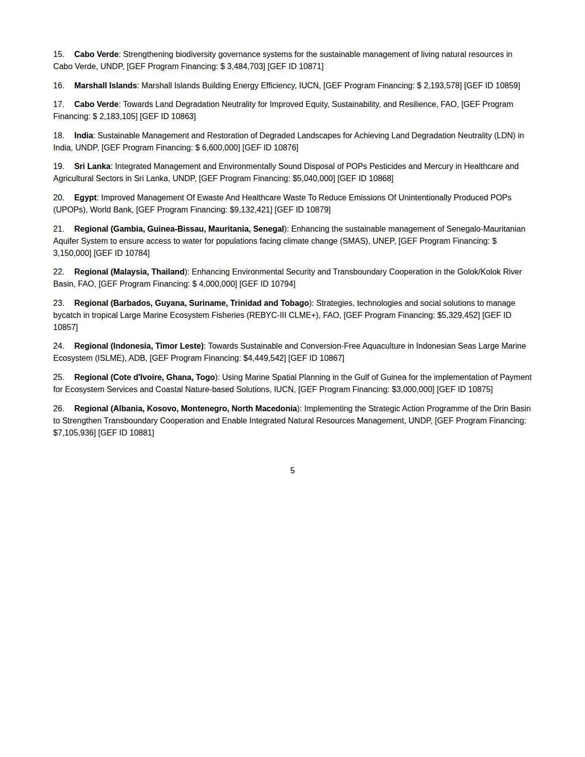15. Cabo Verde: Strengthening biodiversity governance systems for the sustainable management of living natural resources in Cabo Verde, UNDP, [GEF Program Financing: $ 3,484,703] [GEF ID 10871]
16. Marshall Islands: Marshall Islands Building Energy Efficiency, IUCN, [GEF Program Financing: $ 2,193,578] [GEF ID 10859]
17. Cabo Verde: Towards Land Degradation Neutrality for Improved Equity, Sustainability, and Resilience, FAO, [GEF Program Financing: $ 2,183,105] [GEF ID 10863]
18. India: Sustainable Management and Restoration of Degraded Landscapes for Achieving Land Degradation Neutrality (LDN) in India, UNDP, [GEF Program Financing: $ 6,600,000] [GEF ID 10876]
19. Sri Lanka: Integrated Management and Environmentally Sound Disposal of POPs Pesticides and Mercury in Healthcare and Agricultural Sectors in Sri Lanka, UNDP, [GEF Program Financing: $5,040,000] [GEF ID 10868]
20. Egypt: Improved Management Of Ewaste And Healthcare Waste To Reduce Emissions Of Unintentionally Produced POPs (UPOPs), World Bank, [GEF Program Financing: $9,132,421] [GEF ID 10879]
21. Regional (Gambia, Guinea-Bissau, Mauritania, Senegal): Enhancing the sustainable management of Senegalo-Mauritanian Aquifer System to ensure access to water for populations facing climate change (SMAS), UNEP, [GEF Program Financing: $ 3,150,000] [GEF ID 10784]
22. Regional (Malaysia, Thailand): Enhancing Environmental Security and Transboundary Cooperation in the Golok/Kolok River Basin, FAO, [GEF Program Financing: $ 4,000,000] [GEF ID 10794]
23. Regional (Barbados, Guyana, Suriname, Trinidad and Tobago): Strategies, technologies and social solutions to manage bycatch in tropical Large Marine Ecosystem Fisheries (REBYC-III CLME+), FAO, [GEF Program Financing: $5,329,452] [GEF ID 10857]
24. Regional (Indonesia, Timor Leste): Towards Sustainable and Conversion-Free Aquaculture in Indonesian Seas Large Marine Ecosystem (ISLME), ADB, [GEF Program Financing: $4,449,542] [GEF ID 10867]
25. Regional (Cote d'Ivoire, Ghana, Togo): Using Marine Spatial Planning in the Gulf of Guinea for the implementation of Payment for Ecosystem Services and Coastal Nature-based Solutions, IUCN, [GEF Program Financing: $3,000,000] [GEF ID 10875]
26. Regional (Albania, Kosovo, Montenegro, North Macedonia): Implementing the Strategic Action Programme of the Drin Basin to Strengthen Transboundary Cooperation and Enable Integrated Natural Resources Management, UNDP, [GEF Program Financing: $7,105,936] [GEF ID 10881]
5